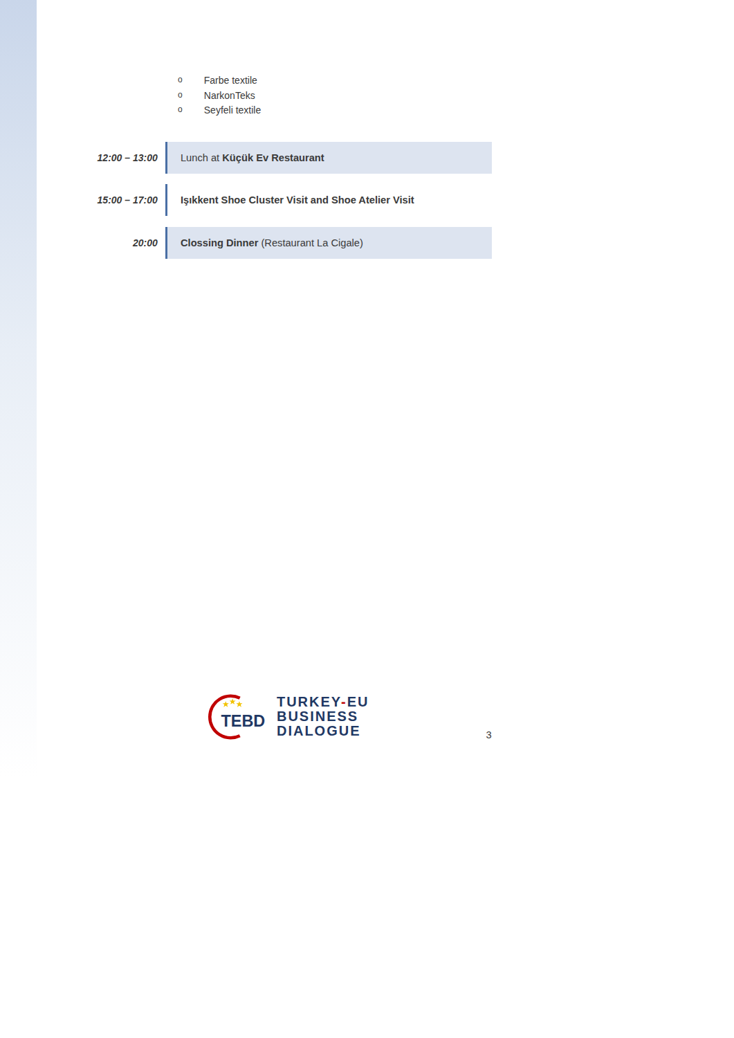Farbe textile
NarkonTeks
Seyfeli textile
| 12:00 – 13:00 | Lunch at Küçük Ev Restaurant |
| 15:00 – 17:00 | Işıkkent Shoe Cluster Visit and Shoe Atelier Visit |
| 20:00 | Clossing Dinner (Restaurant La Cigale) |
TEBD
TURKEY-EU
BUSINESS
DIALOGUE
3